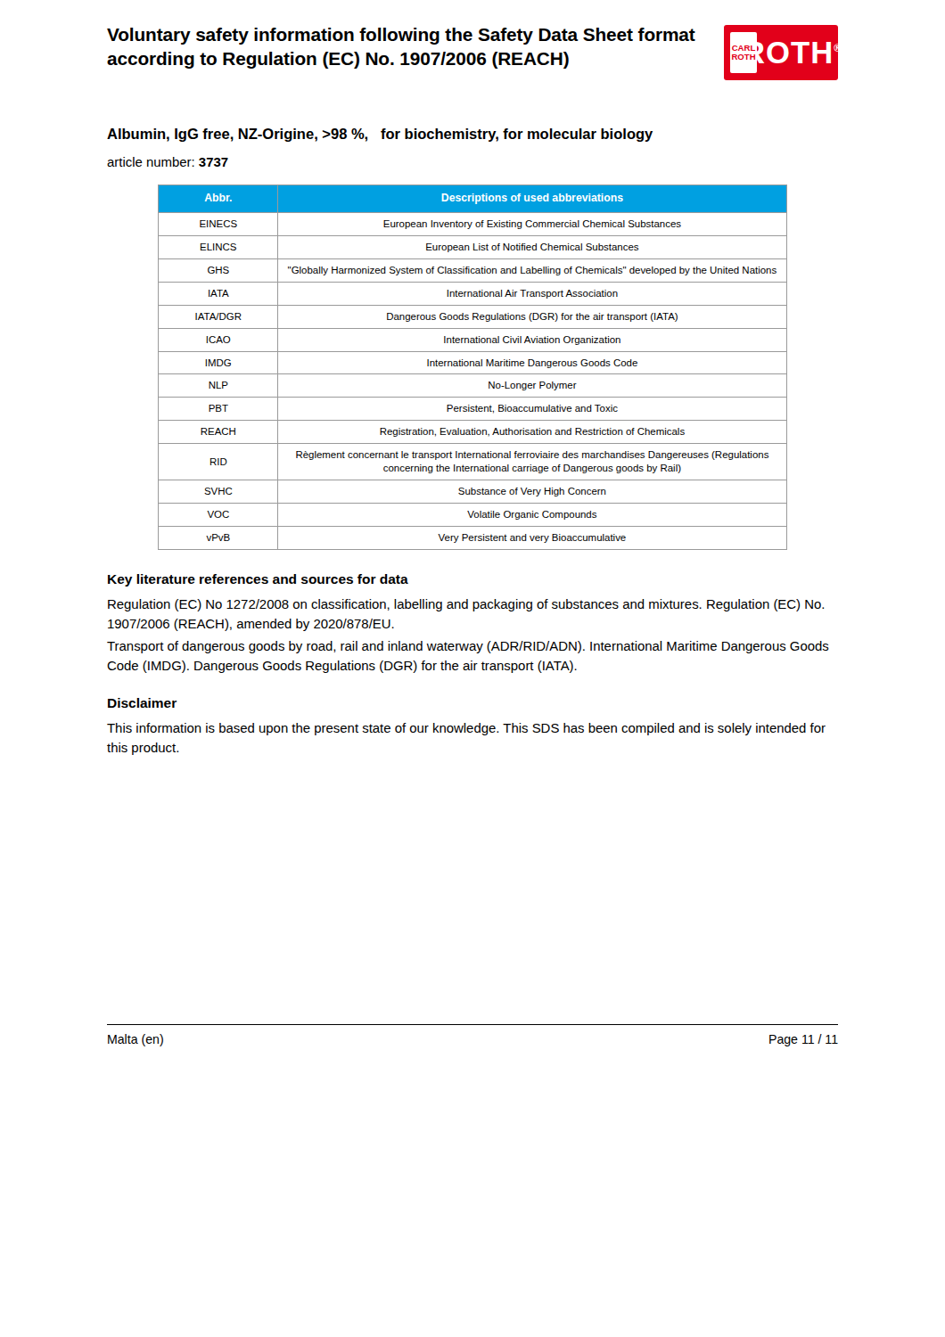Voluntary safety information following the Safety Data Sheet format according to Regulation (EC) No. 1907/2006 (REACH)
CARL
ROTH ROTH®
Albumin, IgG free, NZ-Origine, >98 %, for biochemistry, for molecular biology
article number: 3737
| Abbr. | Descriptions of used abbreviations |
| --- | --- |
| EINECS | European Inventory of Existing Commercial Chemical Substances |
| ELINCS | European List of Notified Chemical Substances |
| GHS | "Globally Harmonized System of Classification and Labelling of Chemicals" developed by the United Nations |
| IATA | International Air Transport Association |
| IATA/DGR | Dangerous Goods Regulations (DGR) for the air transport (IATA) |
| ICAO | International Civil Aviation Organization |
| IMDG | International Maritime Dangerous Goods Code |
| NLP | No-Longer Polymer |
| PBT | Persistent, Bioaccumulative and Toxic |
| REACH | Registration, Evaluation, Authorisation and Restriction of Chemicals |
| RID | Règlement concernant le transport International ferroviaire des marchandises Dangereuses (Regulations concerning the International carriage of Dangerous goods by Rail) |
| SVHC | Substance of Very High Concern |
| VOC | Volatile Organic Compounds |
| vPvB | Very Persistent and very Bioaccumulative |
Key literature references and sources for data
Regulation (EC) No 1272/2008 on classification, labelling and packaging of substances and mixtures. Regulation (EC) No. 1907/2006 (REACH), amended by 2020/878/EU.
Transport of dangerous goods by road, rail and inland waterway (ADR/RID/ADN). International Maritime Dangerous Goods Code (IMDG). Dangerous Goods Regulations (DGR) for the air transport (IATA).
Disclaimer
This information is based upon the present state of our knowledge. This SDS has been compiled and is solely intended for this product.
Malta (en) Page 11 / 11